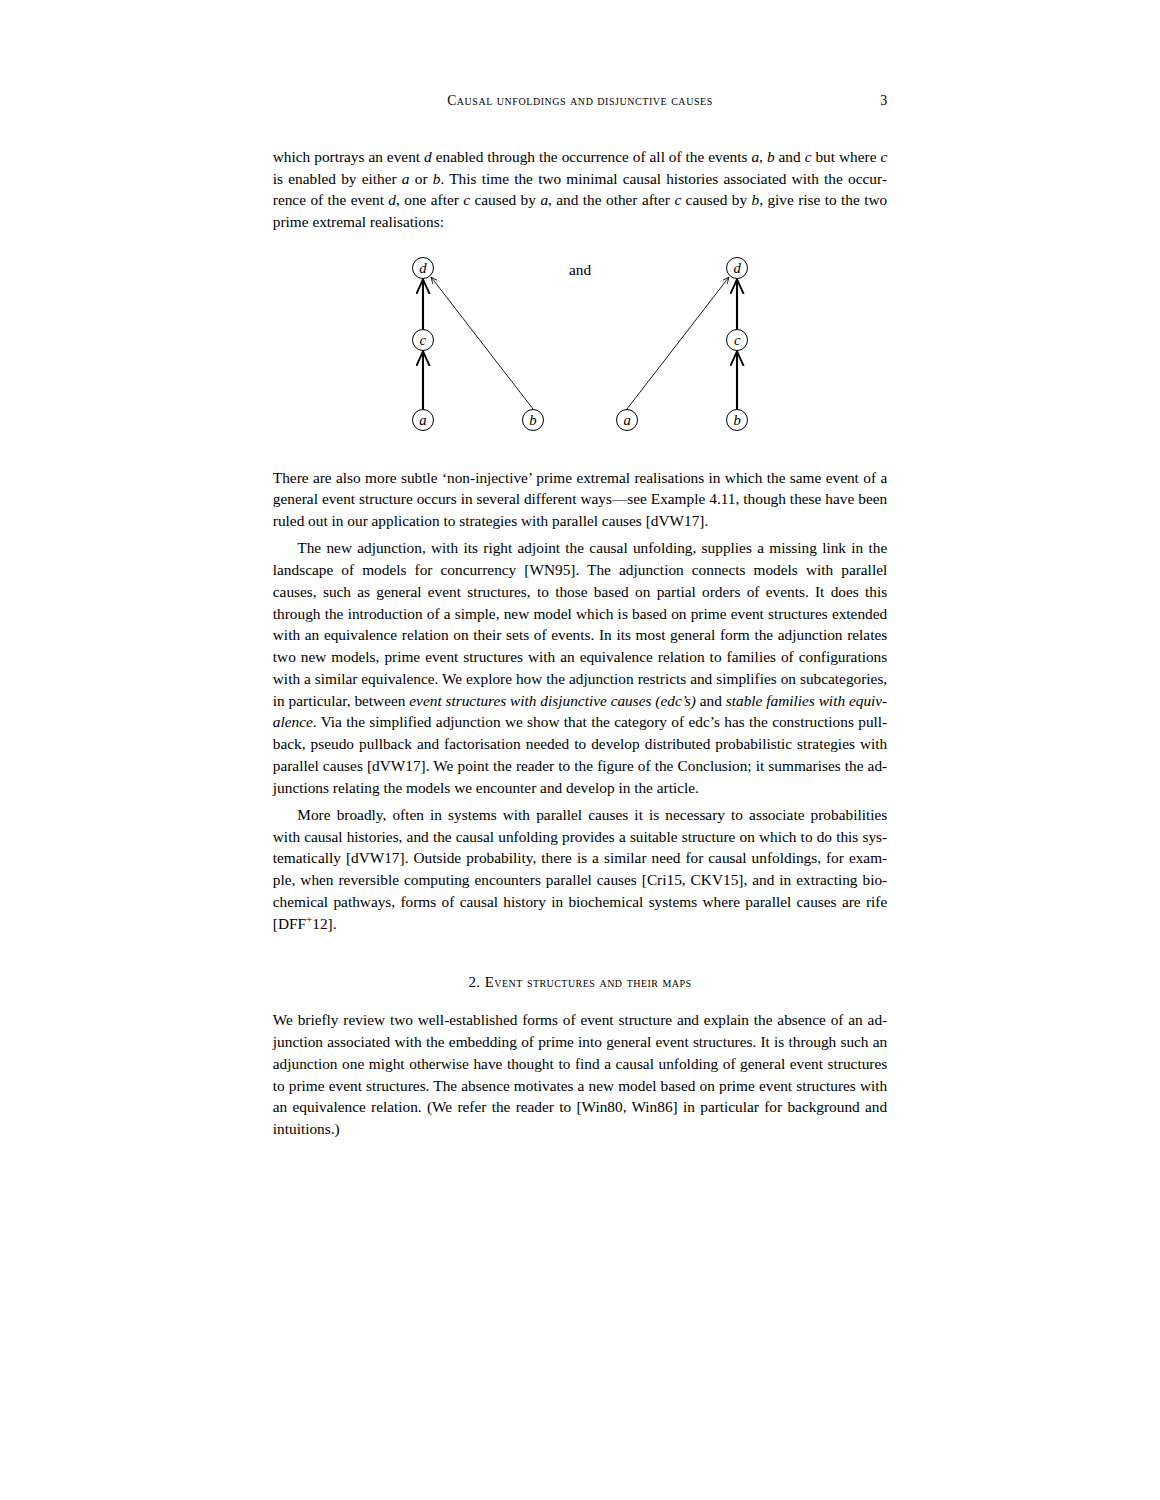Causal unfoldings and disjunctive causes 3
which portrays an event d enabled through the occurrence of all of the events a, b and c but where c is enabled by either a or b. This time the two minimal causal histories associated with the occurrence of the event d, one after c caused by a, and the other after c caused by b, give rise to the two prime extremal realisations:
and
d
c
a
b
d
c
a
b
There are also more subtle ‘non-injective’ prime extremal realisations in which the same event of a general event structure occurs in several different ways—see Example 4.11, though these have been ruled out in our application to strategies with parallel causes [dVW17].
The new adjunction, with its right adjoint the causal unfolding, supplies a missing link in the landscape of models for concurrency [WN95]. The adjunction connects models with parallel causes, such as general event structures, to those based on partial orders of events. It does this through the introduction of a simple, new model which is based on prime event structures extended with an equivalence relation on their sets of events. In its most general form the adjunction relates two new models, prime event structures with an equivalence relation to families of configurations with a similar equivalence. We explore how the adjunction restricts and simplifies on subcategories, in particular, between event structures with disjunctive causes (edc’s) and stable families with equivalence. Via the simplified adjunction we show that the category of edc’s has the constructions pullback, pseudo pullback and factorisation needed to develop distributed probabilistic strategies with parallel causes [dVW17]. We point the reader to the figure of the Conclusion; it summarises the adjunctions relating the models we encounter and develop in the article.
More broadly, often in systems with parallel causes it is necessary to associate probabilities with causal histories, and the causal unfolding provides a suitable structure on which to do this systematically [dVW17]. Outside probability, there is a similar need for causal unfoldings, for example, when reversible computing encounters parallel causes [Cri15, CKV15], and in extracting biochemical pathways, forms of causal history in biochemical systems where parallel causes are rife [DFF+12].
2. Event structures and their maps
We briefly review two well-established forms of event structure and explain the absence of an adjunction associated with the embedding of prime into general event structures. It is through such an adjunction one might otherwise have thought to find a causal unfolding of general event structures to prime event structures. The absence motivates a new model based on prime event structures with an equivalence relation. (We refer the reader to [Win80, Win86] in particular for background and intuitions.)